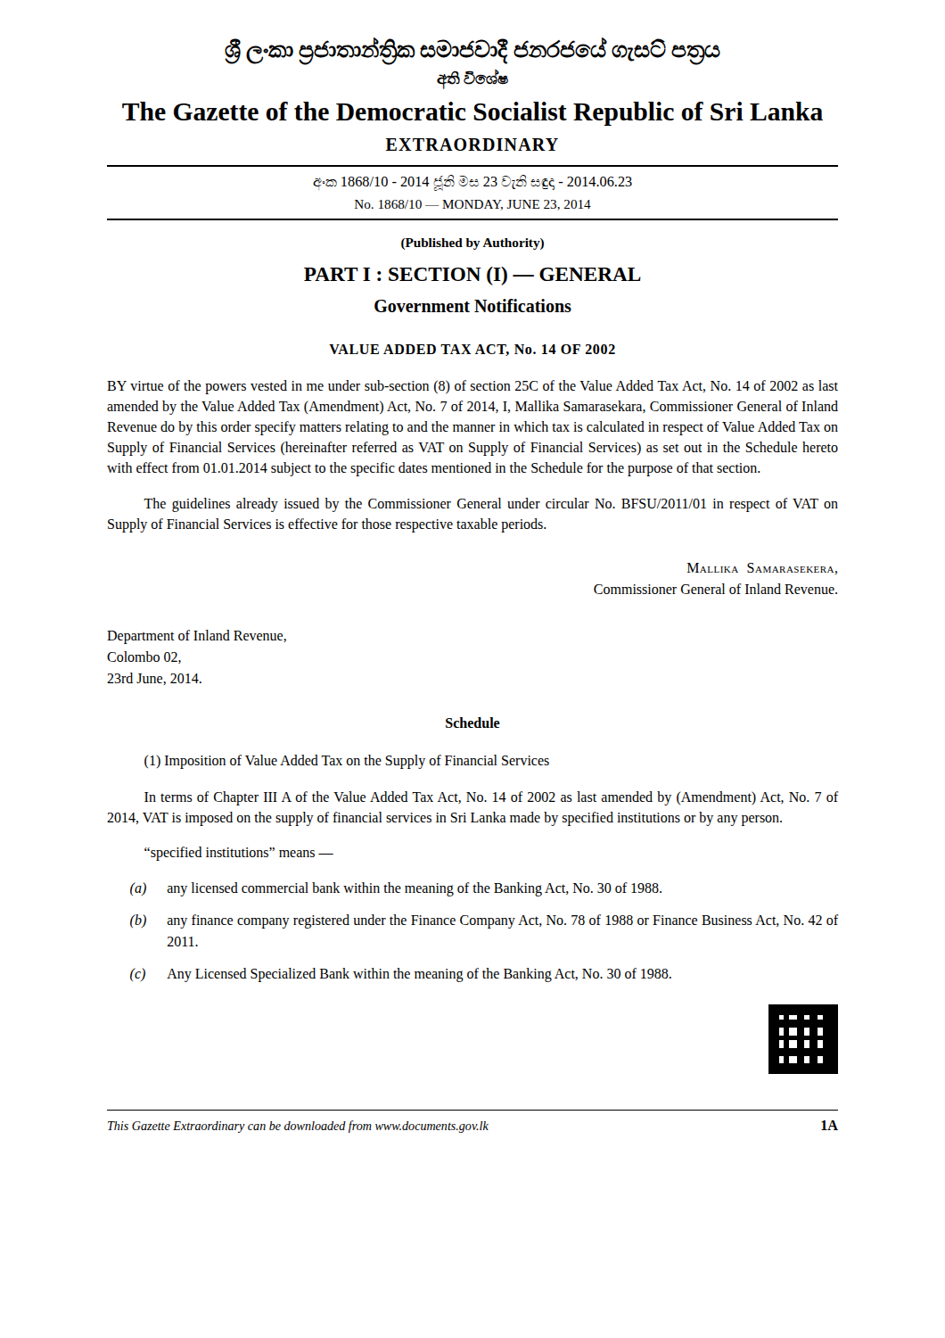ශ්‍රී ලංකා ප්‍රජාතාන්ත්‍රික සමාජවාදී ජනරජයේ ගැසට් පත්‍රය
අති විශේෂ
The Gazette of the Democratic Socialist Republic of Sri Lanka
EXTRAORDINARY
අංක 1868/10 - 2014 ජූනි මස 23 වැනි සඳුදා - 2014.06.23
No. 1868/10 — MONDAY, JUNE 23, 2014
(Published by Authority)
PART I : SECTION (I) — GENERAL
Government Notifications
VALUE ADDED TAX ACT, No. 14 OF 2002
BY virtue of the powers vested in me under sub-section (8) of section 25C of the Value Added Tax Act, No. 14 of 2002 as last amended by the Value Added Tax (Amendment) Act, No. 7 of 2014, I, Mallika Samarasekara, Commissioner General of Inland Revenue do by this order specify matters relating to and the manner in which tax is calculated in respect of Value Added Tax on Supply of Financial Services (hereinafter referred as VAT on Supply of Financial Services) as set out in the Schedule hereto with effect from 01.01.2014 subject to the specific dates mentioned in the Schedule for the purpose of that section.
The guidelines already issued by the Commissioner General under circular No. BFSU/2011/01 in respect of VAT on Supply of Financial Services is effective for those respective taxable periods.
Mallika Samarasekera,
Commissioner General of Inland Revenue.
Department of Inland Revenue,
Colombo 02,
23rd June, 2014.
Schedule
(1) Imposition of Value Added Tax on the Supply of Financial Services
In terms of Chapter III A of the Value Added Tax Act, No. 14 of 2002 as last amended by (Amendment) Act, No. 7 of 2014, VAT is imposed on the supply of financial services in Sri Lanka made by specified institutions or by any person.
“specified institutions” means —
(a) any licensed commercial bank within the meaning of the Banking Act, No. 30 of 1988.
(b) any finance company registered under the Finance Company Act, No. 78 of 1988 or Finance Business Act, No. 42 of 2011.
(c) Any Licensed Specialized Bank within the meaning of the Banking Act, No. 30 of 1988.
This Gazette Extraordinary can be downloaded from www.documents.gov.lk 1A